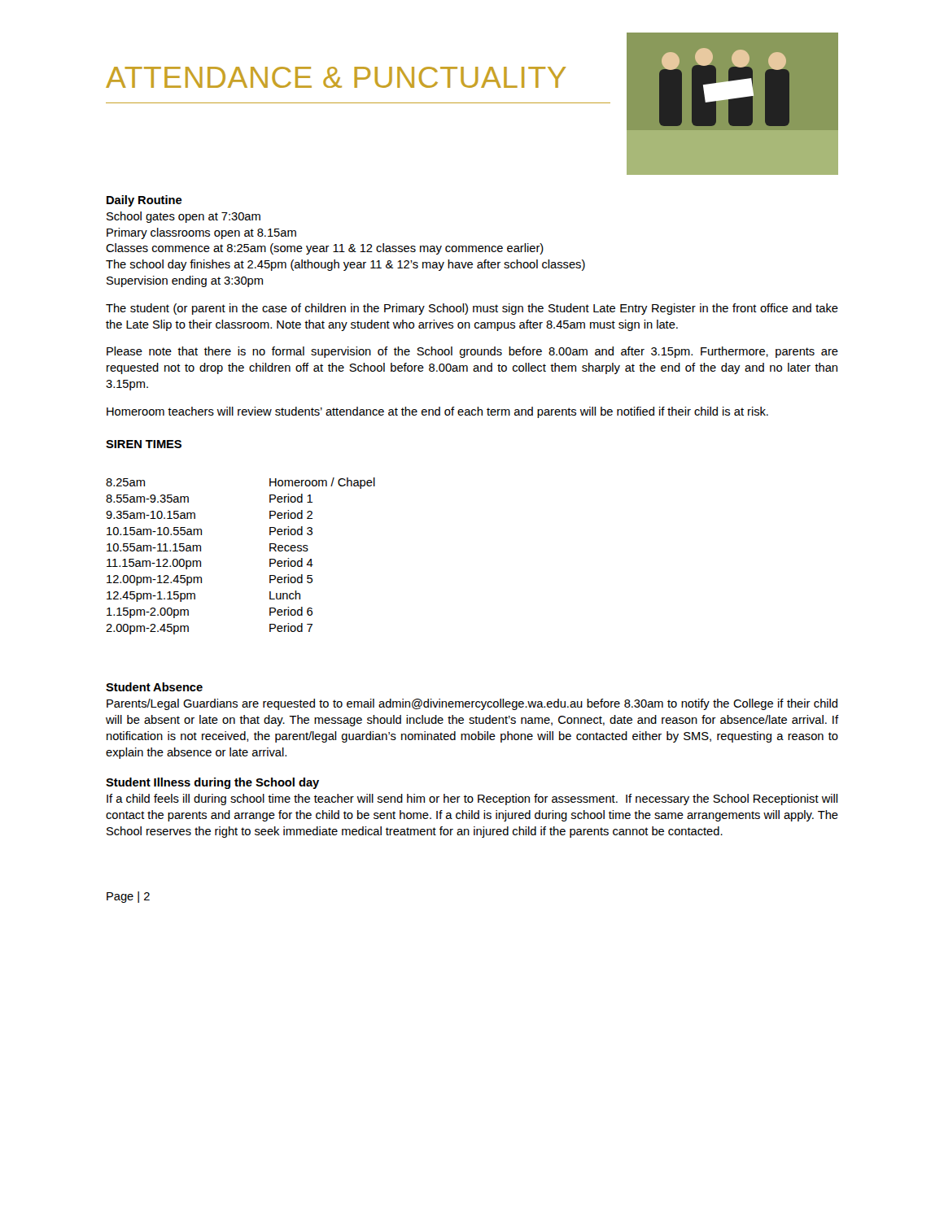ATTENDANCE & PUNCTUALITY
Daily Routine
School gates open at 7:30am
Primary classrooms open at 8.15am
Classes commence at 8:25am (some year 11 & 12 classes may commence earlier)
The school day finishes at 2.45pm (although year 11 & 12’s may have after school classes)
Supervision ending at 3:30pm
The student (or parent in the case of children in the Primary School) must sign the Student Late Entry Register in the front office and take the Late Slip to their classroom. Note that any student who arrives on campus after 8.45am must sign in late.
Please note that there is no formal supervision of the School grounds before 8.00am and after 3.15pm. Furthermore, parents are requested not to drop the children off at the School before 8.00am and to collect them sharply at the end of the day and no later than 3.15pm.
Homeroom teachers will review students’ attendance at the end of each term and parents will be notified if their child is at risk.
SIREN TIMES
| 8.25am | Homeroom / Chapel |
| 8.55am-9.35am | Period 1 |
| 9.35am-10.15am | Period 2 |
| 10.15am-10.55am | Period 3 |
| 10.55am-11.15am | Recess |
| 11.15am-12.00pm | Period 4 |
| 12.00pm-12.45pm | Period 5 |
| 12.45pm-1.15pm | Lunch |
| 1.15pm-2.00pm | Period 6 |
| 2.00pm-2.45pm | Period 7 |
Student Absence
Parents/Legal Guardians are requested to to email admin@divinemercycollege.wa.edu.au before 8.30am to notify the College if their child will be absent or late on that day. The message should include the student’s name, Connect, date and reason for absence/late arrival. If notification is not received, the parent/legal guardian’s nominated mobile phone will be contacted either by SMS, requesting a reason to explain the absence or late arrival.
Student Illness during the School day
If a child feels ill during school time the teacher will send him or her to Reception for assessment. If necessary the School Receptionist will contact the parents and arrange for the child to be sent home. If a child is injured during school time the same arrangements will apply. The School reserves the right to seek immediate medical treatment for an injured child if the parents cannot be contacted.
Page | 2